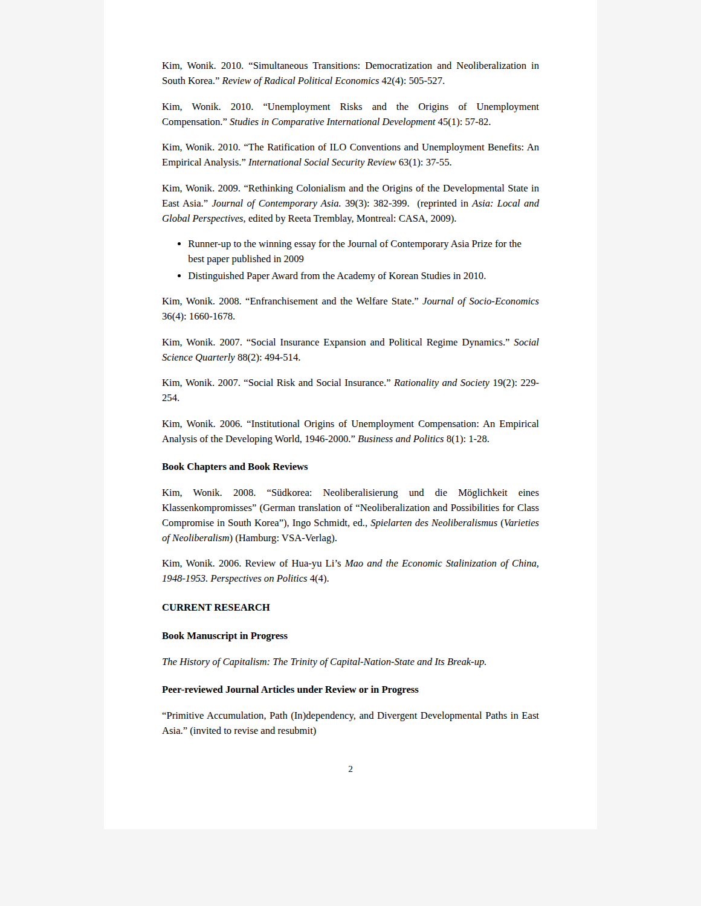Kim, Wonik. 2010. “Simultaneous Transitions: Democratization and Neoliberalization in South Korea.” Review of Radical Political Economics 42(4): 505-527.
Kim, Wonik. 2010. “Unemployment Risks and the Origins of Unemployment Compensation.” Studies in Comparative International Development 45(1): 57-82.
Kim, Wonik. 2010. “The Ratification of ILO Conventions and Unemployment Benefits: An Empirical Analysis.” International Social Security Review 63(1): 37-55.
Kim, Wonik. 2009. “Rethinking Colonialism and the Origins of the Developmental State in East Asia.” Journal of Contemporary Asia. 39(3): 382-399. (reprinted in Asia: Local and Global Perspectives, edited by Reeta Tremblay, Montreal: CASA, 2009).
Runner-up to the winning essay for the Journal of Contemporary Asia Prize for the best paper published in 2009
Distinguished Paper Award from the Academy of Korean Studies in 2010.
Kim, Wonik. 2008. “Enfranchisement and the Welfare State.” Journal of Socio-Economics 36(4): 1660-1678.
Kim, Wonik. 2007. “Social Insurance Expansion and Political Regime Dynamics.” Social Science Quarterly 88(2): 494-514.
Kim, Wonik. 2007. “Social Risk and Social Insurance.” Rationality and Society 19(2): 229-254.
Kim, Wonik. 2006. “Institutional Origins of Unemployment Compensation: An Empirical Analysis of the Developing World, 1946-2000.” Business and Politics 8(1): 1-28.
Book Chapters and Book Reviews
Kim, Wonik. 2008. “Südkorea: Neoliberalisierung und die Möglichkeit eines Klassenkompromisses” (German translation of “Neoliberalization and Possibilities for Class Compromise in South Korea”), Ingo Schmidt, ed., Spielarten des Neoliberalismus (Varieties of Neoliberalism) (Hamburg: VSA-Verlag).
Kim, Wonik. 2006. Review of Hua-yu Li’s Mao and the Economic Stalinization of China, 1948-1953. Perspectives on Politics 4(4).
CURRENT RESEARCH
Book Manuscript in Progress
The History of Capitalism: The Trinity of Capital-Nation-State and Its Break-up.
Peer-reviewed Journal Articles under Review or in Progress
“Primitive Accumulation, Path (In)dependency, and Divergent Developmental Paths in East Asia.” (invited to revise and resubmit)
2